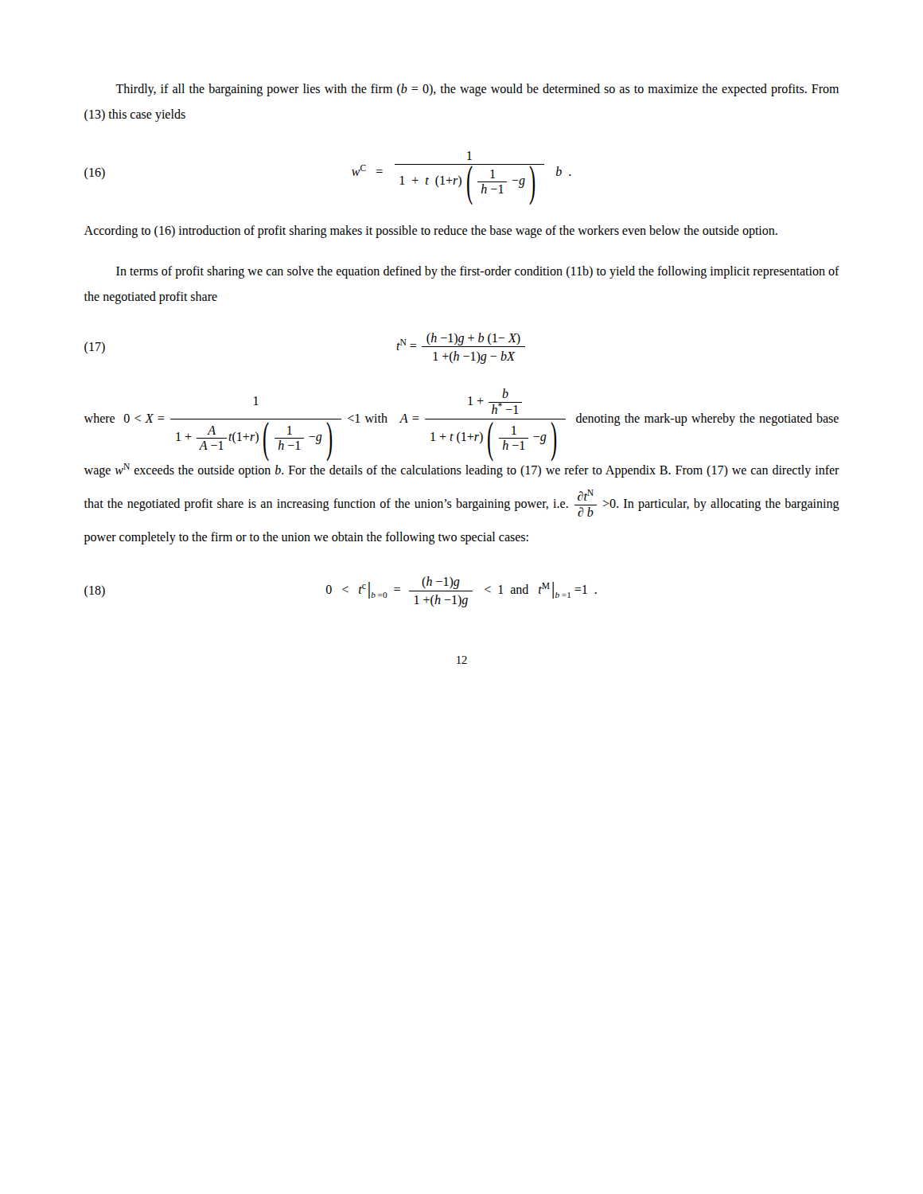Thirdly, if all the bargaining power lies with the firm (b = 0), the wage would be determined so as to maximize the expected profits. From (13) this case yields
| (16) | w C = 1 1 + t (1+ r ) ( 1 h −1 − g ) b . | |
According to (16) introduction of profit sharing makes it possible to reduce the base wage of the workers even below the outside option.
In terms of profit sharing we can solve the equation defined by the first-order condition (11b) to yield the following implicit representation of the negotiated profit share
| (17) | t N = ( h −1) g + b (1− X ) 1 +( h −1) g − b X | |
where 0 < X = 1 1 + AA −1 t(1+r)(1 h −1 −g) <1 with A = 1 + bh* −1 1 + t (1+r)(1 h −1 −g) denoting the mark-up whereby the negotiated base wage wN exceeds the outside option b. For the details of the calculations leading to (17) we refer to Appendix B. From (17) we can directly infer that the negotiated profit share is an increasing function of the union’s bargaining power, i.e. ∂tN∂ b >0. In particular, by allocating the bargaining power completely to the firm or to the union we obtain the following two special cases:
| (18) | 0 < t c / b =0 = ( h −1) g 1 +( h −1) g < 1 and t M / b =1 =1 . | |
12